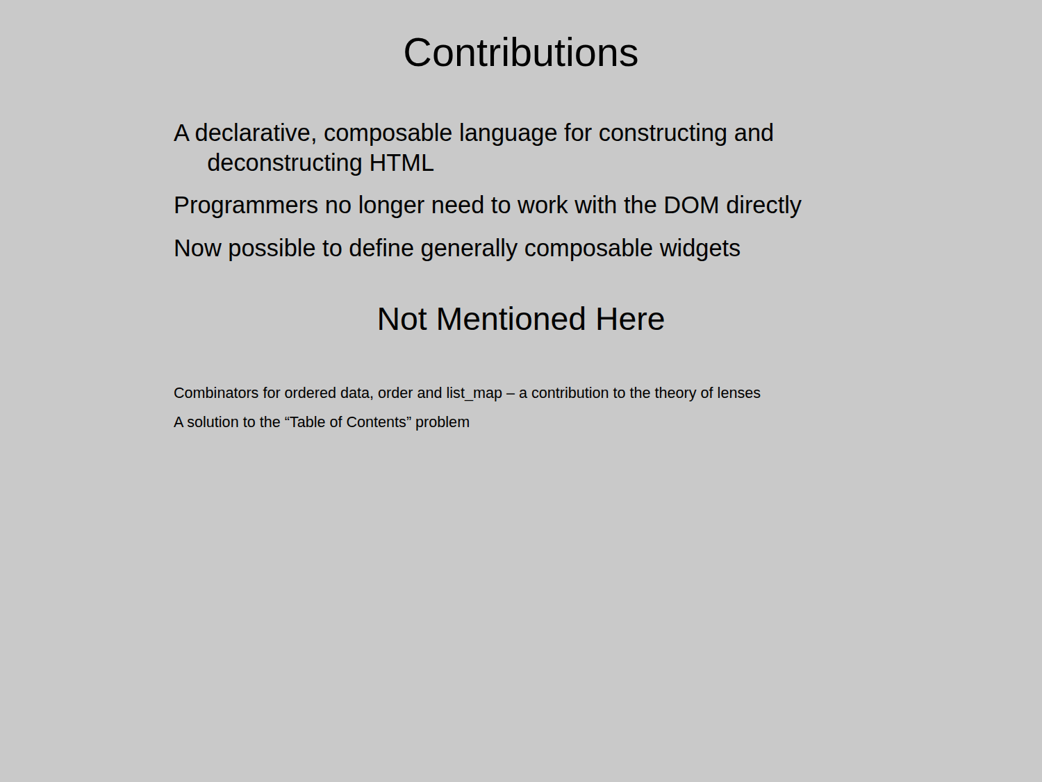Contributions
A declarative, composable language for constructing and deconstructing HTML
Programmers no longer need to work with the DOM directly
Now possible to define generally composable widgets
Not Mentioned Here
Combinators for ordered data, order and list_map – a contribution to the theory of lenses
A solution to the “Table of Contents” problem